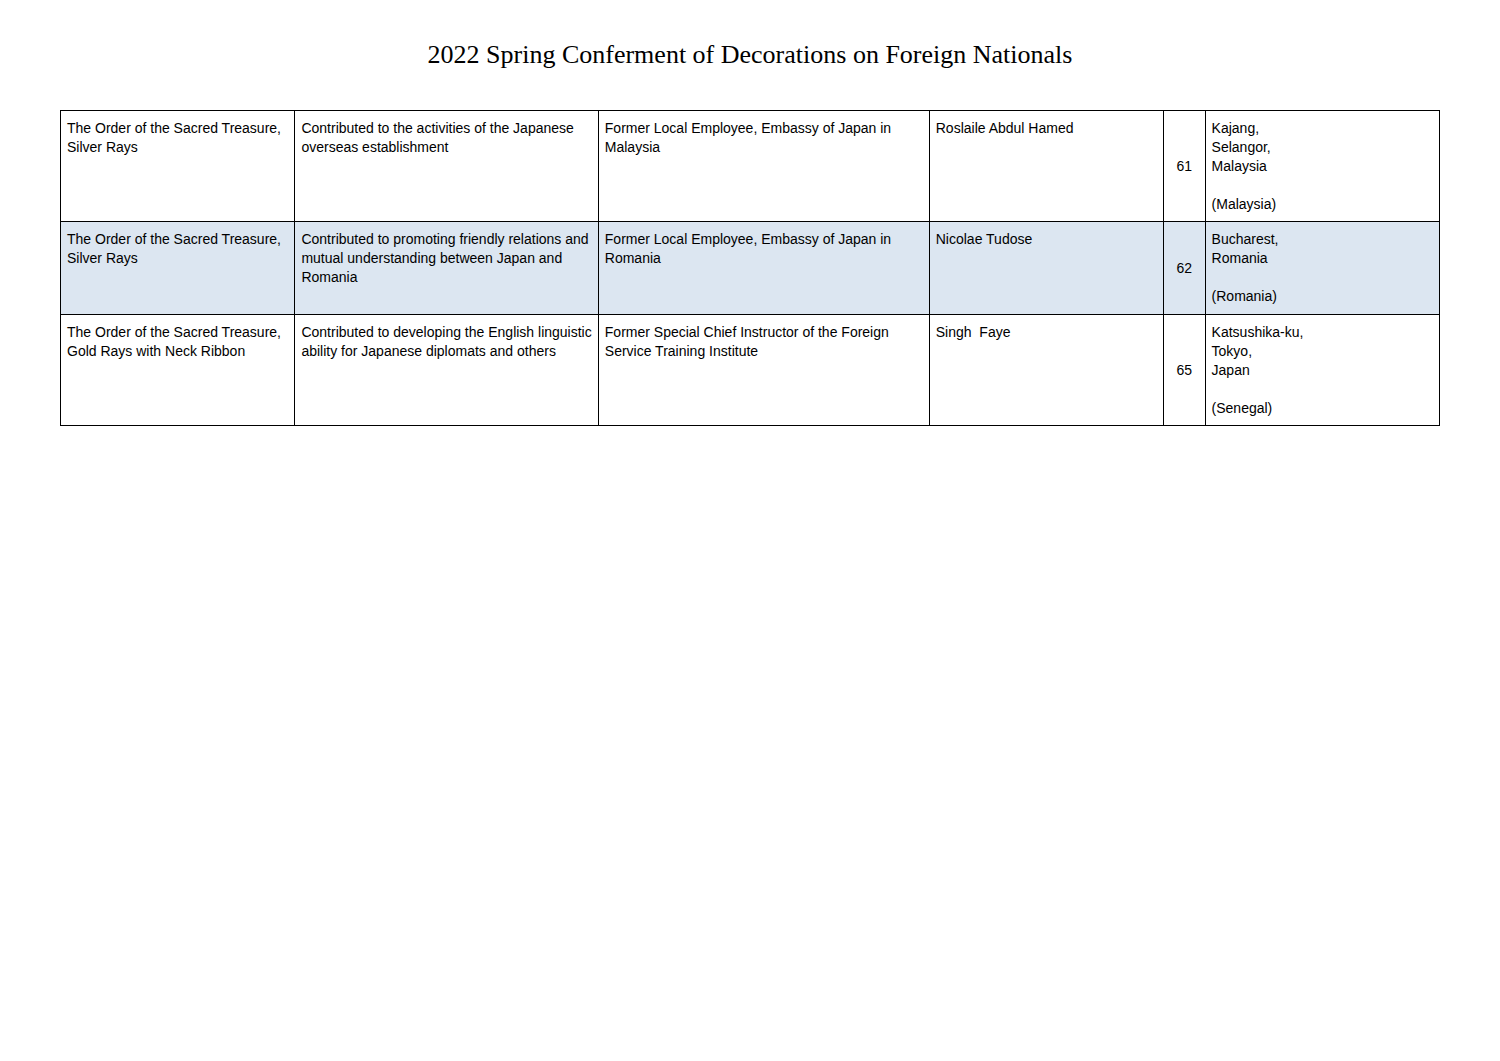2022 Spring Conferment of Decorations on Foreign Nationals
| The Order of the Sacred Treasure, Silver Rays | Contributed to the activities of the Japanese overseas establishment | Former Local Employee, Embassy of Japan in Malaysia | Roslaile Abdul Hamed | 61 | Kajang, Selangor, Malaysia (Malaysia) |
| The Order of the Sacred Treasure, Silver Rays | Contributed to promoting friendly relations and mutual understanding between Japan and Romania | Former Local Employee, Embassy of Japan in Romania | Nicolae Tudose | 62 | Bucharest, Romania (Romania) |
| The Order of the Sacred Treasure, Gold Rays with Neck Ribbon | Contributed to developing the English linguistic ability for Japanese diplomats and others | Former Special Chief Instructor of the Foreign Service Training Institute | Singh Faye | 65 | Katsushika-ku, Tokyo, Japan (Senegal) |